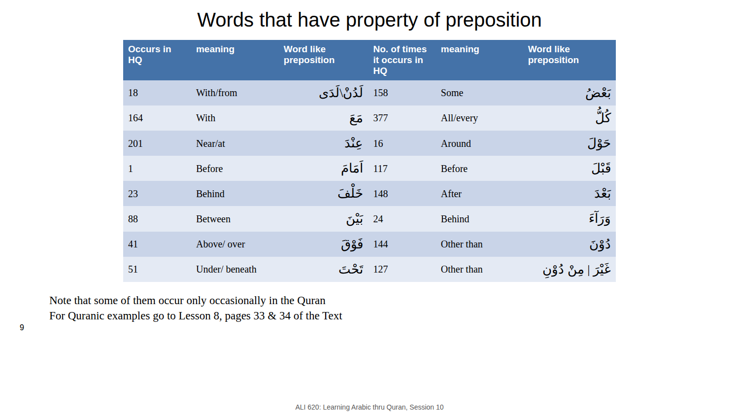Words that have property of preposition
| Occurs in HQ | meaning | Word like preposition | No. of times it occurs in HQ | meaning | Word like preposition |
| --- | --- | --- | --- | --- | --- |
| 18 | With/from | لَدُنْ\لَدَى | 158 | Some | بَعْضُ |
| 164 | With | مَعَ | 377 | All/every | كُلُّ |
| 201 | Near/at | عِنْدَ | 16 | Around | حَوْلَ |
| 1 | Before | اَمَامَ | 117 | Before | قَبْلَ |
| 23 | Behind | خَلْفَ | 148 | After | بَعْدَ |
| 88 | Between | بَيْنَ | 24 | Behind | وَرَآءَ |
| 41 | Above/ over | فَوْقَ | 144 | Other than | دُوْنَ |
| 51 | Under/ beneath | تَحْتَ | 127 | Other than | غَيْرَ / مِنْ دُوْنِ |
Note that some of them occur only occasionally in the Quran
For Quranic examples go to Lesson 8, pages 33 & 34 of the Text
ALI 620: Learning Arabic thru Quran, Session 10
9